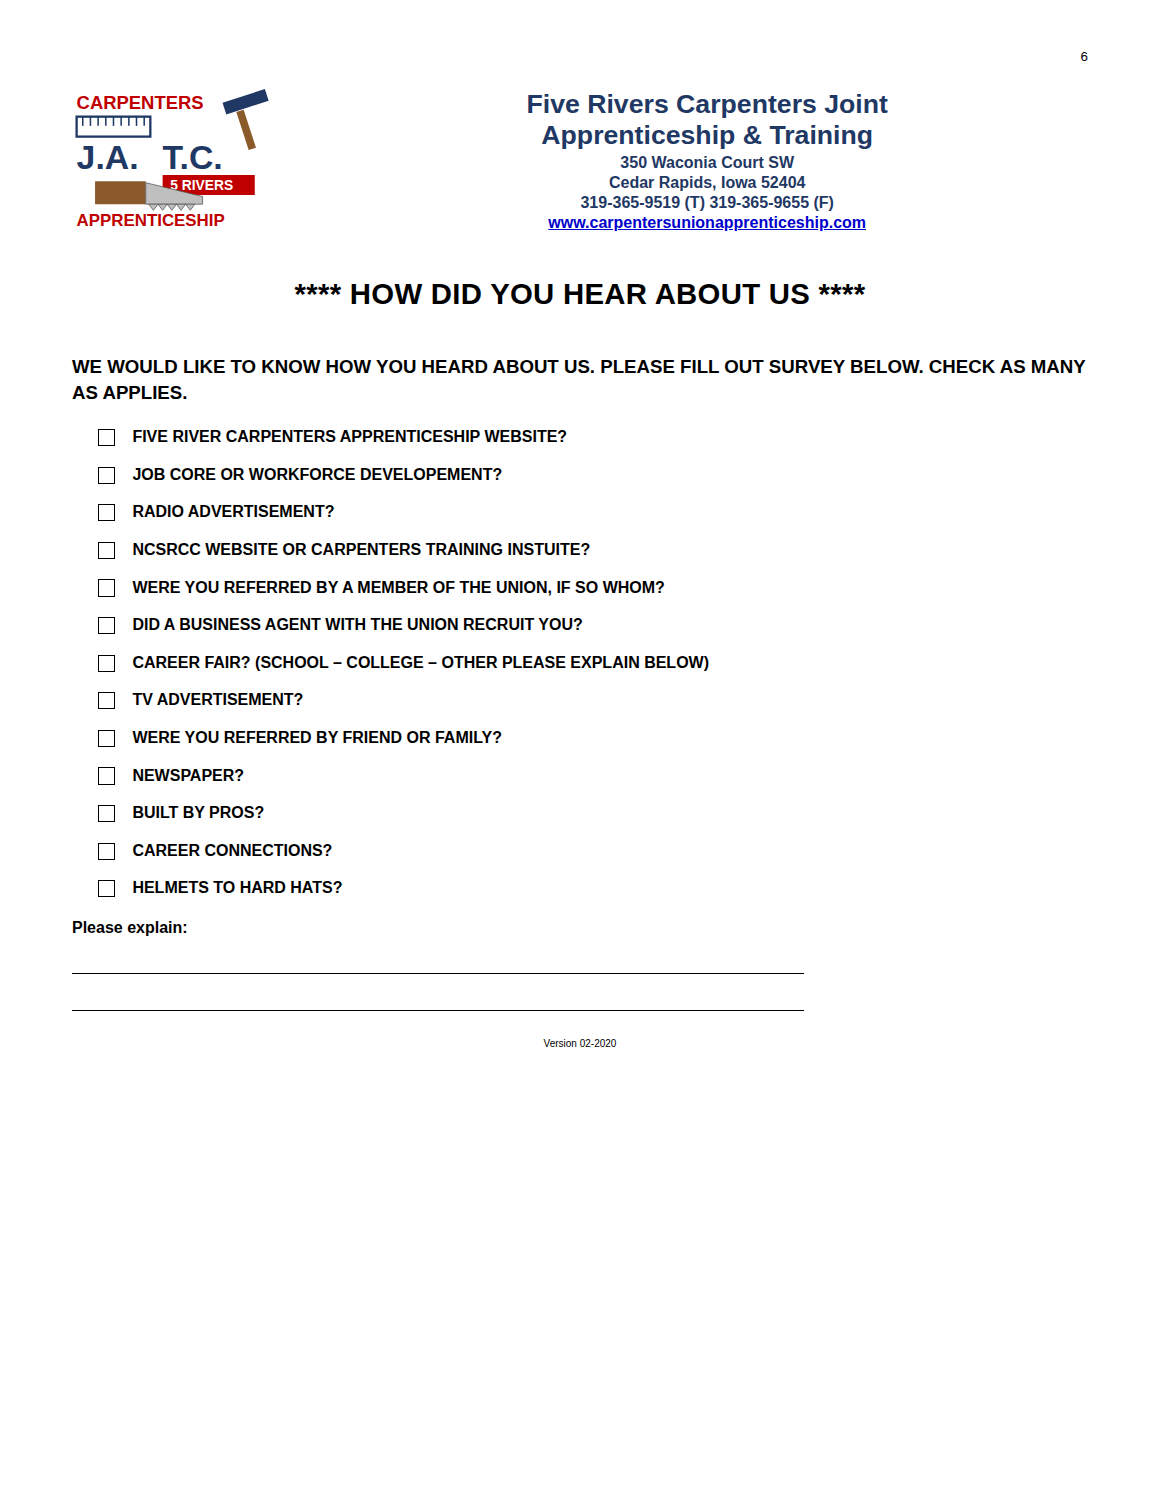6
CARPENTERS J.A. T.C. 5 RIVERS APPRENTICESHIP
Five Rivers Carpenters Joint
Apprenticeship & Training
350 Waconia Court SW
Cedar Rapids, Iowa 52404
319-365-9519 (T) 319-365-9655 (F)
www.carpentersunionapprenticeship.com
**** HOW DID YOU HEAR ABOUT US ****
WE WOULD LIKE TO KNOW HOW YOU HEARD ABOUT US. PLEASE FILL OUT SURVEY BELOW. CHECK AS MANY AS APPLIES.
FIVE RIVER CARPENTERS APPRENTICESHIP WEBSITE?
JOB CORE OR WORKFORCE DEVELOPEMENT?
RADIO ADVERTISEMENT?
NCSRCC WEBSITE OR CARPENTERS TRAINING INSTUITE?
WERE YOU REFERRED BY A MEMBER OF THE UNION, IF SO WHOM?
DID A BUSINESS AGENT WITH THE UNION RECRUIT YOU?
CAREER FAIR? (SCHOOL – COLLEGE – OTHER PLEASE EXPLAIN BELOW)
TV ADVERTISEMENT?
WERE YOU REFERRED BY FRIEND OR FAMILY?
NEWSPAPER?
BUILT BY PROS?
CAREER CONNECTIONS?
HELMETS TO HARD HATS?
Please explain:
Version 02-2020